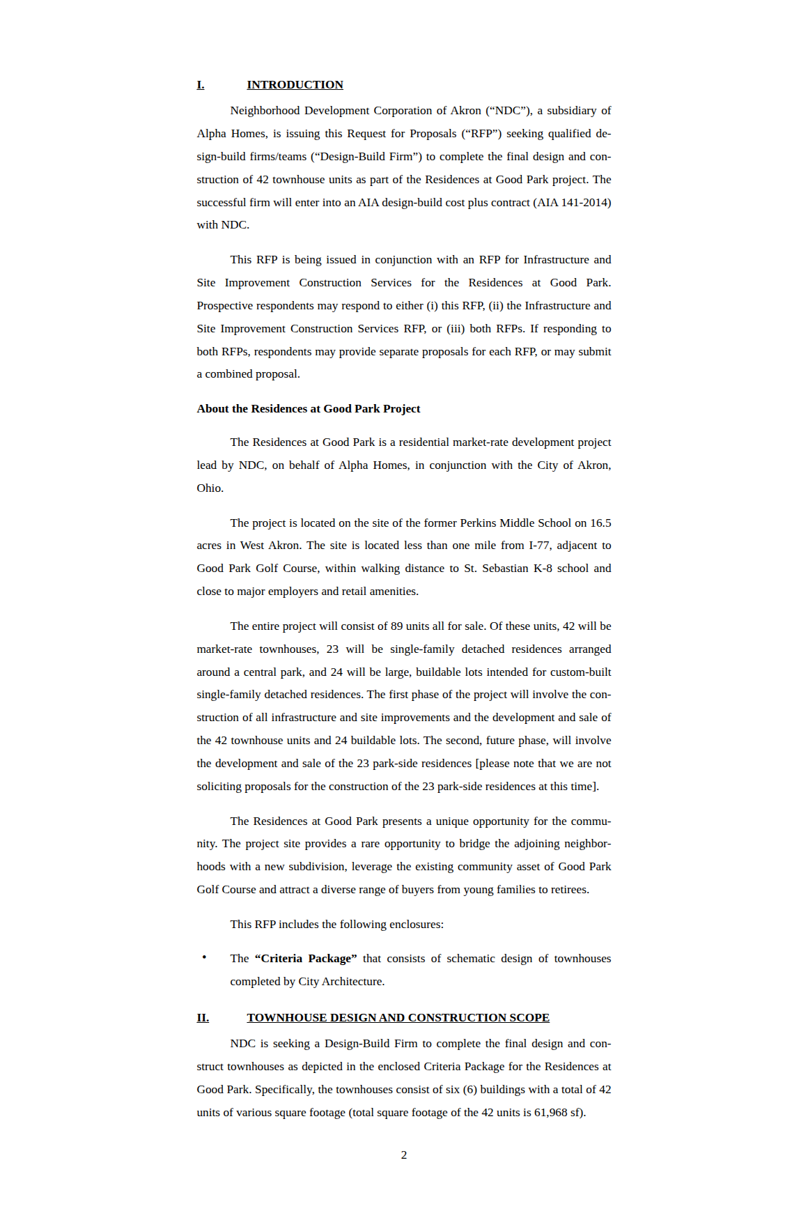I. INTRODUCTION
Neighborhood Development Corporation of Akron (“NDC”), a subsidiary of Alpha Homes, is issuing this Request for Proposals (“RFP”) seeking qualified design-build firms/teams (“Design-Build Firm”) to complete the final design and construction of 42 townhouse units as part of the Residences at Good Park project. The successful firm will enter into an AIA design-build cost plus contract (AIA 141-2014) with NDC.
This RFP is being issued in conjunction with an RFP for Infrastructure and Site Improvement Construction Services for the Residences at Good Park. Prospective respondents may respond to either (i) this RFP, (ii) the Infrastructure and Site Improvement Construction Services RFP, or (iii) both RFPs. If responding to both RFPs, respondents may provide separate proposals for each RFP, or may submit a combined proposal.
About the Residences at Good Park Project
The Residences at Good Park is a residential market-rate development project lead by NDC, on behalf of Alpha Homes, in conjunction with the City of Akron, Ohio.
The project is located on the site of the former Perkins Middle School on 16.5 acres in West Akron. The site is located less than one mile from I-77, adjacent to Good Park Golf Course, within walking distance to St. Sebastian K-8 school and close to major employers and retail amenities.
The entire project will consist of 89 units all for sale. Of these units, 42 will be market-rate townhouses, 23 will be single-family detached residences arranged around a central park, and 24 will be large, buildable lots intended for custom-built single-family detached residences. The first phase of the project will involve the construction of all infrastructure and site improvements and the development and sale of the 42 townhouse units and 24 buildable lots. The second, future phase, will involve the development and sale of the 23 park-side residences [please note that we are not soliciting proposals for the construction of the 23 park-side residences at this time].
The Residences at Good Park presents a unique opportunity for the community. The project site provides a rare opportunity to bridge the adjoining neighborhoods with a new subdivision, leverage the existing community asset of Good Park Golf Course and attract a diverse range of buyers from young families to retirees.
This RFP includes the following enclosures:
The “Criteria Package” that consists of schematic design of townhouses completed by City Architecture.
II. TOWNHOUSE DESIGN AND CONSTRUCTION SCOPE
NDC is seeking a Design-Build Firm to complete the final design and construct townhouses as depicted in the enclosed Criteria Package for the Residences at Good Park. Specifically, the townhouses consist of six (6) buildings with a total of 42 units of various square footage (total square footage of the 42 units is 61,968 sf).
2